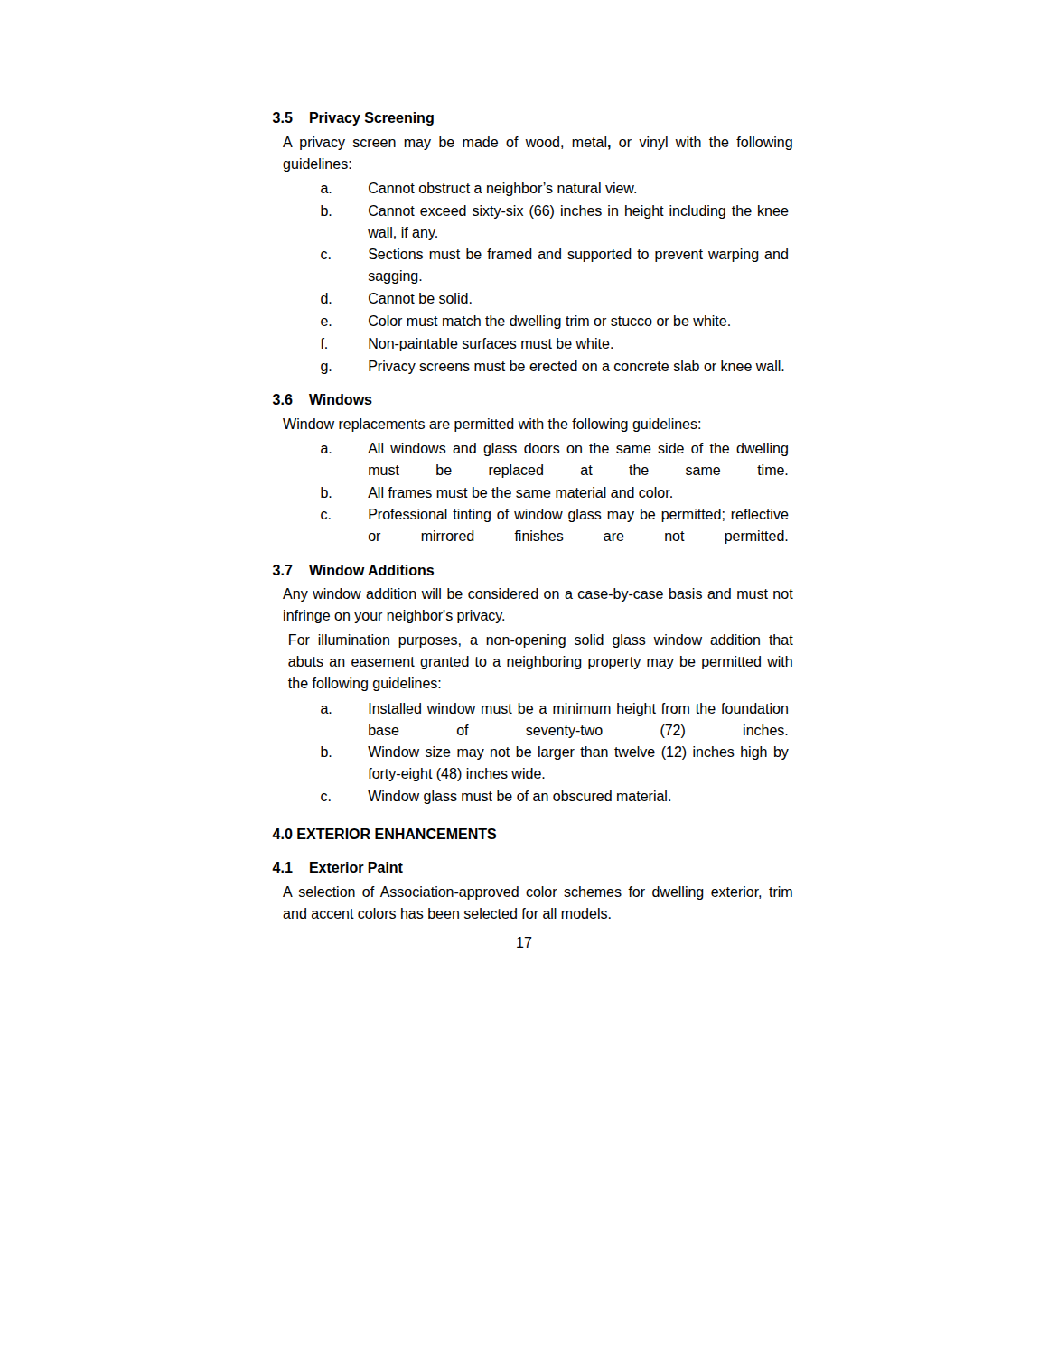3.5 Privacy Screening
A privacy screen may be made of wood, metal, or vinyl with the following guidelines:
a. Cannot obstruct a neighbor’s natural view.
b. Cannot exceed sixty-six (66) inches in height including the knee wall, if any.
c. Sections must be framed and supported to prevent warping and sagging.
d. Cannot be solid.
e. Color must match the dwelling trim or stucco or be white.
f. Non-paintable surfaces must be white.
g. Privacy screens must be erected on a concrete slab or knee wall.
3.6 Windows
Window replacements are permitted with the following guidelines:
a. All windows and glass doors on the same side of the dwelling must be replaced at the same time.
b. All frames must be the same material and color.
c. Professional tinting of window glass may be permitted; reflective or mirrored finishes are not permitted.
3.7 Window Additions
Any window addition will be considered on a case-by-case basis and must not infringe on your neighbor's privacy.
For illumination purposes, a non-opening solid glass window addition that abuts an easement granted to a neighboring property may be permitted with the following guidelines:
a. Installed window must be a minimum height from the foundation base of seventy-two (72) inches.
b. Window size may not be larger than twelve (12) inches high by forty-eight (48) inches wide.
c. Window glass must be of an obscured material.
4.0 EXTERIOR ENHANCEMENTS
4.1 Exterior Paint
A selection of Association-approved color schemes for dwelling exterior, trim and accent colors has been selected for all models.
17